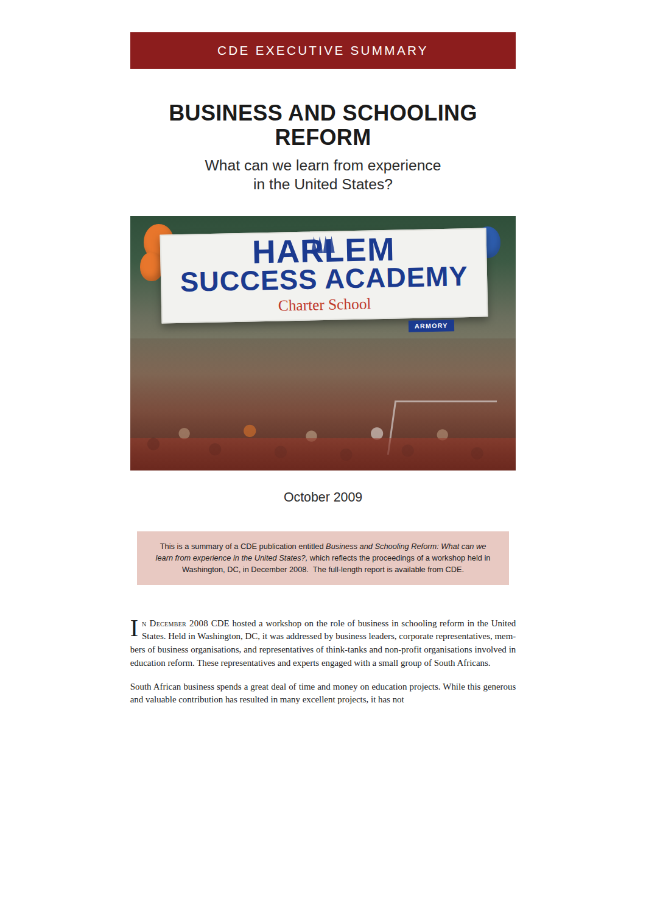CDE Executive Summary
BUSINESS AND SCHOOLING REFORM
What can we learn from experience
in the United States?
HARLEM
SUCCESS ACADEMY
Charter School
ARMORY
October 2009
This is a summary of a CDE publication entitled Business and Schooling Reform: What can we learn from experience in the United States?, which reflects the proceedings of a workshop held in Washington, DC, in December 2008. The full-length report is available from CDE.
In December 2008 CDE hosted a workshop on the role of business in schooling reform in the United States. Held in Washington, DC, it was addressed by business leaders, corporate representatives, members of business organisations, and representatives of think-tanks and non-profit organisations involved in education reform. These representatives and experts engaged with a small group of South Africans.
South African business spends a great deal of time and money on education projects. While this generous and valuable contribution has resulted in many excellent projects, it has not